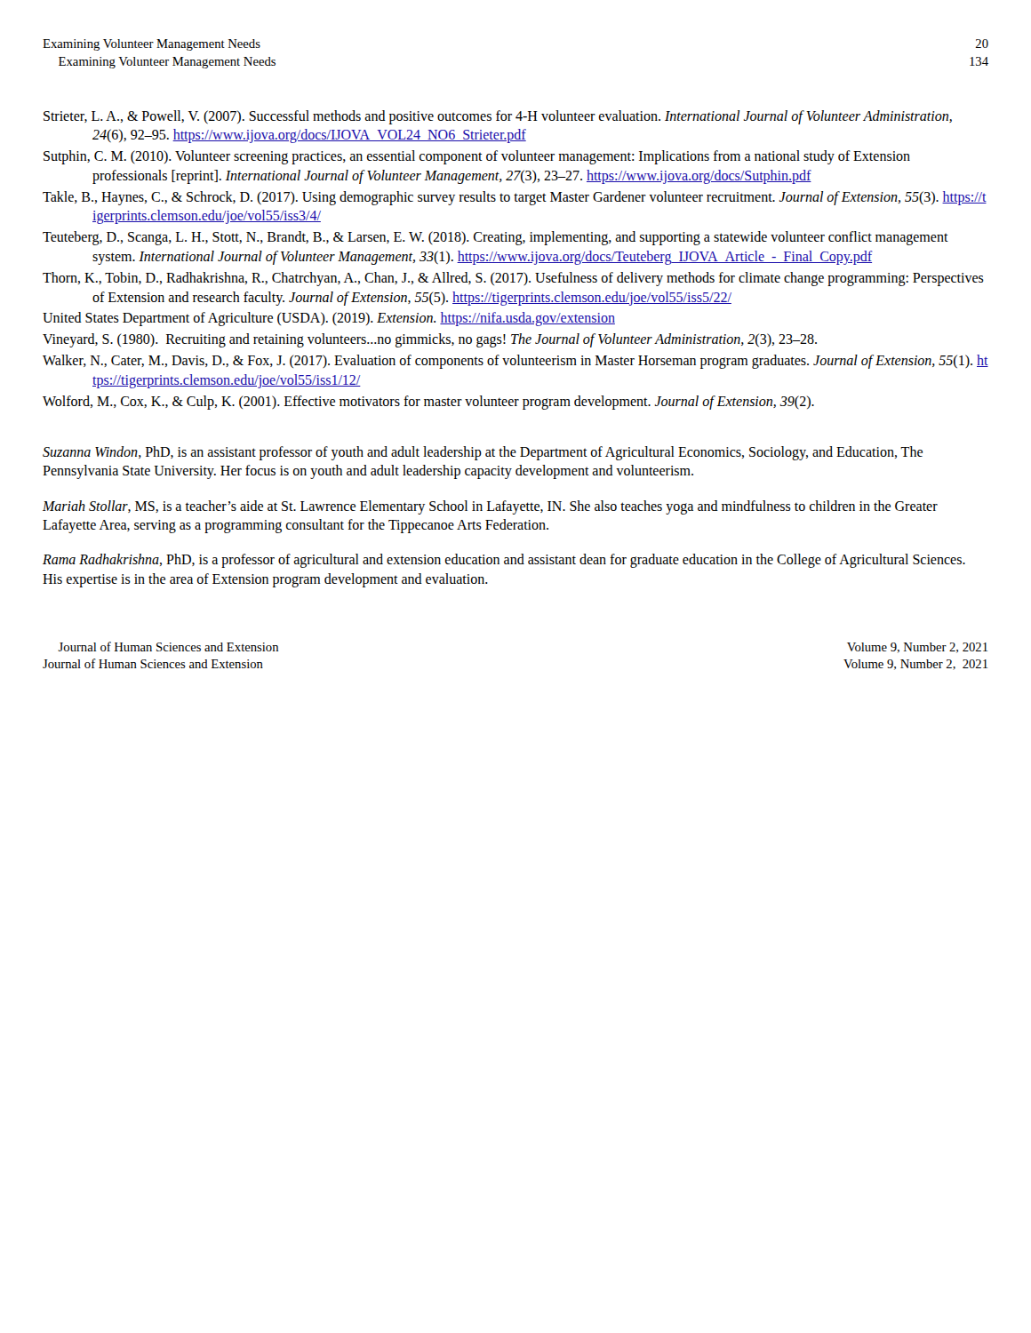Examining Volunteer Management Needs 20
Examining Volunteer Management Needs 134
Strieter, L. A., & Powell, V. (2007). Successful methods and positive outcomes for 4-H volunteer evaluation. International Journal of Volunteer Administration, 24(6), 92–95. https://www.ijova.org/docs/IJOVA_VOL24_NO6_Strieter.pdf
Sutphin, C. M. (2010). Volunteer screening practices, an essential component of volunteer management: Implications from a national study of Extension professionals [reprint]. International Journal of Volunteer Management, 27(3), 23–27. https://www.ijova.org/docs/Sutphin.pdf
Takle, B., Haynes, C., & Schrock, D. (2017). Using demographic survey results to target Master Gardener volunteer recruitment. Journal of Extension, 55(3). https://tigerprints.clemson.edu/joe/vol55/iss3/4/
Teuteberg, D., Scanga, L. H., Stott, N., Brandt, B., & Larsen, E. W. (2018). Creating, implementing, and supporting a statewide volunteer conflict management system. International Journal of Volunteer Management, 33(1). https://www.ijova.org/docs/Teuteberg_IJOVA_Article_-_Final_Copy.pdf
Thorn, K., Tobin, D., Radhakrishna, R., Chatrchyan, A., Chan, J., & Allred, S. (2017). Usefulness of delivery methods for climate change programming: Perspectives of Extension and research faculty. Journal of Extension, 55(5). https://tigerprints.clemson.edu/joe/vol55/iss5/22/
United States Department of Agriculture (USDA). (2019). Extension. https://nifa.usda.gov/extension
Vineyard, S. (1980). Recruiting and retaining volunteers...no gimmicks, no gags! The Journal of Volunteer Administration, 2(3), 23–28.
Walker, N., Cater, M., Davis, D., & Fox, J. (2017). Evaluation of components of volunteerism in Master Horseman program graduates. Journal of Extension, 55(1). https://tigerprints.clemson.edu/joe/vol55/iss1/12/
Wolford, M., Cox, K., & Culp, K. (2001). Effective motivators for master volunteer program development. Journal of Extension, 39(2).
Suzanna Windon, PhD, is an assistant professor of youth and adult leadership at the Department of Agricultural Economics, Sociology, and Education, The Pennsylvania State University. Her focus is on youth and adult leadership capacity development and volunteerism.
Mariah Stollar, MS, is a teacher’s aide at St. Lawrence Elementary School in Lafayette, IN. She also teaches yoga and mindfulness to children in the Greater Lafayette Area, serving as a programming consultant for the Tippecanoe Arts Federation.
Rama Radhakrishna, PhD, is a professor of agricultural and extension education and assistant dean for graduate education in the College of Agricultural Sciences. His expertise is in the area of Extension program development and evaluation.
Journal of Human Sciences and Extension Volume 9, Number 2, 2021
Journal of Human Sciences and Extension Volume 9, Number 2, 2021